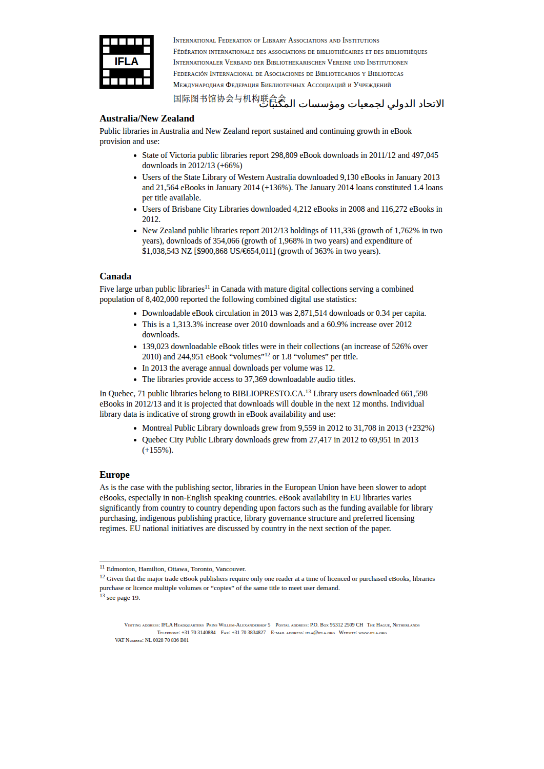IFLA
International Federation of Library Associations and Institutions
Fédération internationale des associations de bibliothécaires et des bibliothèques
Internationaler Verband der Bibliothekarischen Vereine und Institutionen
Federación Internacional de Asociaciones de Bibliotecarios y Bibliotecas
Международная Федерация Библиотечных Ассоциаций и Учреждений
国际图书馆协会与机构联合会
الاتحاد الدولي لجمعيات ومؤسسات المكتبات
Australia/New Zealand
Public libraries in Australia and New Zealand report sustained and continuing growth in eBook provision and use:
State of Victoria public libraries report 298,809 eBook downloads in 2011/12 and 497,045 downloads in 2012/13 (+66%)
Users of the State Library of Western Australia downloaded 9,130 eBooks in January 2013 and 21,564 eBooks in January 2014 (+136%). The January 2014 loans constituted 1.4 loans per title available.
Users of Brisbane City Libraries downloaded 4,212 eBooks in 2008 and 116,272 eBooks in 2012.
New Zealand public libraries report 2012/13 holdings of 111,336 (growth of 1,762% in two years), downloads of 354,066 (growth of 1,968% in two years) and expenditure of $1,038,543 NZ [$900,868 US/€654,011] (growth of 363% in two years).
Canada
Five large urban public libraries11 in Canada with mature digital collections serving a combined population of 8,402,000 reported the following combined digital use statistics:
Downloadable eBook circulation in 2013 was 2,871,514 downloads or 0.34 per capita.
This is a 1,313.3% increase over 2010 downloads and a 60.9% increase over 2012 downloads.
139,023 downloadable eBook titles were in their collections (an increase of 526% over 2010) and 244,951 eBook “volumes”12 or 1.8 “volumes” per title.
In 2013 the average annual downloads per volume was 12.
The libraries provide access to 37,369 downloadable audio titles.
In Quebec, 71 public libraries belong to BIBLIOPRESTO.CA.13 Library users downloaded 661,598 eBooks in 2012/13 and it is projected that downloads will double in the next 12 months. Individual library data is indicative of strong growth in eBook availability and use:
Montreal Public Library downloads grew from 9,559 in 2012 to 31,708 in 2013 (+232%)
Quebec City Public Library downloads grew from 27,417 in 2012 to 69,951 in 2013 (+155%).
Europe
As is the case with the publishing sector, libraries in the European Union have been slower to adopt eBooks, especially in non-English speaking countries. eBook availability in EU libraries varies significantly from country to country depending upon factors such as the funding available for library purchasing, indigenous publishing practice, library governance structure and preferred licensing regimes. EU national initiatives are discussed by country in the next section of the paper.
11 Edmonton, Hamilton, Ottawa, Toronto, Vancouver.
12 Given that the major trade eBook publishers require only one reader at a time of licenced or purchased eBooks, libraries purchase or licence multiple volumes or “copies” of the same title to meet user demand.
13 see page 19.
Visiting address: IFLA Headquarters Prins Willem-Alexanderhof 5 Postal address: P.O. Box 95312 2509 CH The Hague, Netherlands
Telephone: +31 70 3140884 Fax: +31 70 3834827 E-mail address: ifla@ifla.org Website: www.ifla.org
VAT Number: NL 0028 70 836 B01